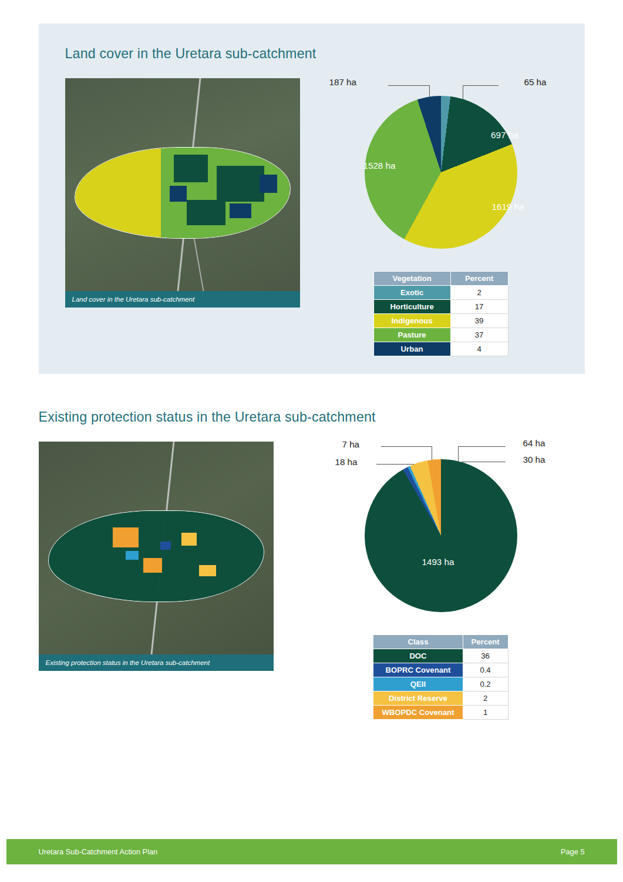Land cover in the Uretara sub-catchment
Land cover in the Uretara sub-catchment
187 ha 65 ha
697 ha 1619 ha 1528 ha
| Vegetation | Percent |
| --- | --- |
| Exotic | 2 |
| Horticulture | 17 |
| Indigenous | 39 |
| Pasture | 37 |
| Urban | 4 |
Existing protection status in the Uretara sub-catchment
Existing protection status in the Uretara sub-catchment
7 ha 18 ha 64 ha 30 ha
1493 ha
| Class | Percent |
| --- | --- |
| DOC | 36 |
| BOPRC Covenant | 0.4 |
| QEII | 0.2 |
| District Reserve | 2 |
| WBOPDC Covenant | 1 |
Uretara Sub-Catchment Action Plan Page 5